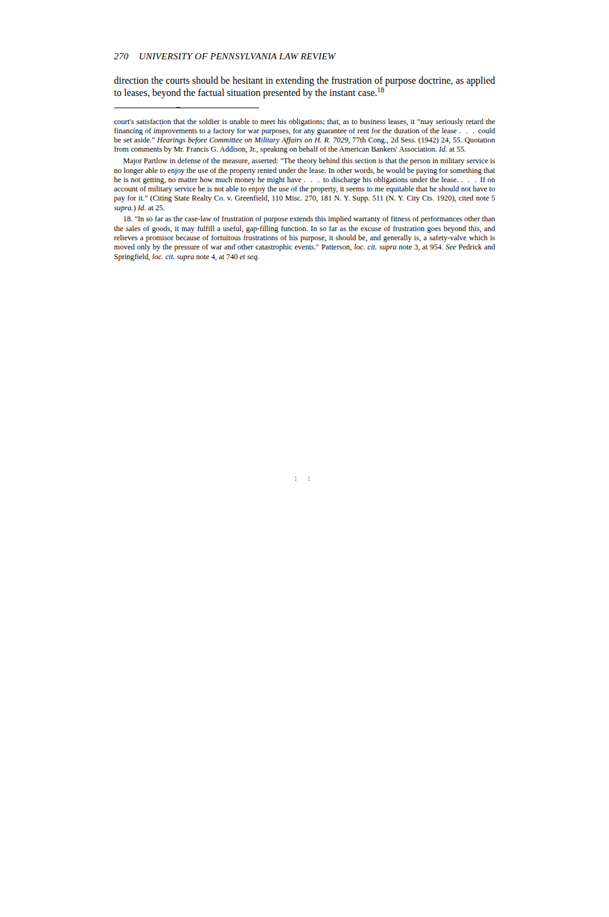270 University of Pennsylvania Law Review
direction the courts should be hesitant in extending the frustration of purpose doctrine, as applied to leases, beyond the factual situation presented by the instant case.18
−
court's satisfaction that the soldier is unable to meet his obligations; that, as to business leases, it "may seriously retard the financing of improvements to a factory for war purposes, for any guarantee of rent for the duration of the lease . . . could be set aside." Hearings before Committee on Military Affairs on H. R. 7029, 77th Cong., 2d Sess. (1942) 24, 55. Quotation from comments by Mr. Francis G. Addison, Jr., speaking on behalf of the American Bankers' Association. Id. at 55.
Major Partlow in defense of the measure, asserted: "The theory behind this section is that the person in military service is no longer able to enjoy the use of the property rented under the lease. In other words, he would be paying for something that he is not getting, no matter how much money he might have . . . to discharge his obligations under the lease. . . . If on account of military service he is not able to enjoy the use of the property, it seems to me equitable that he should not have to pay for it." (Citing State Realty Co. v. Greenfield, 110 Misc. 270, 181 N. Y. Supp. 511 (N. Y. City Cts. 1920), cited note 5 supra.) Id. at 25.
18. "In so far as the case-law of frustration of purpose extends this implied warranty of fitness of performances other than the sales of goods, it may fulfill a useful, gap-filling function. In so far as the excuse of frustration goes beyond this, and relieves a promisor because of fortuitous frustrations of his purpose, it should be, and generally is, a safety-valve which is moved only by the pressure of war and other catastrophic events." Patterson, loc. cit. supra note 3, at 954. See Pedrick and Springfield, loc. cit. supra note 4, at 740 et seq.
: :